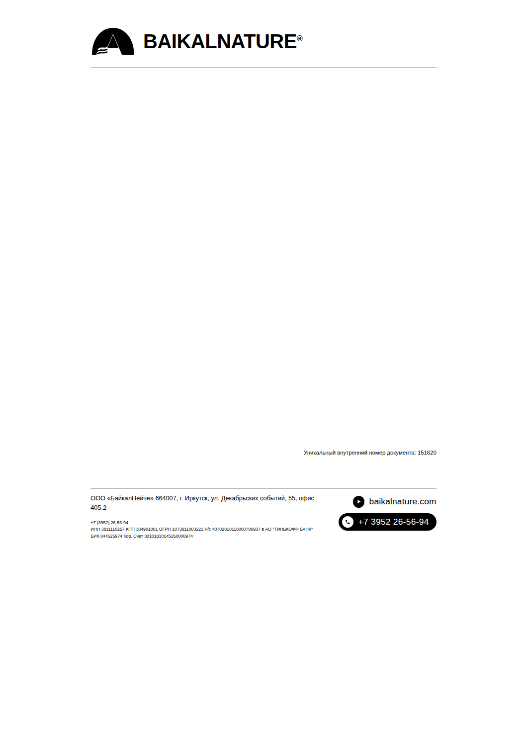BAIKALNATURE®
Уникальный внутренний номер документа: 151620
ООО «БайкалНейче» 664007, г. Иркутск, ул. Декабрьских событий, 55, офис 405.2
+7 (3952) 26-56-94
ИНН 3811110257 КПП 384901001 ОГРН 1073811003221 Р/с 40702810110000700937 в АО "ТИНЬКОФФ БАНК"
БИК 044525974 Кор. Счет 30101810145250000974
baikalnature.com
+7 3952 26-56-94